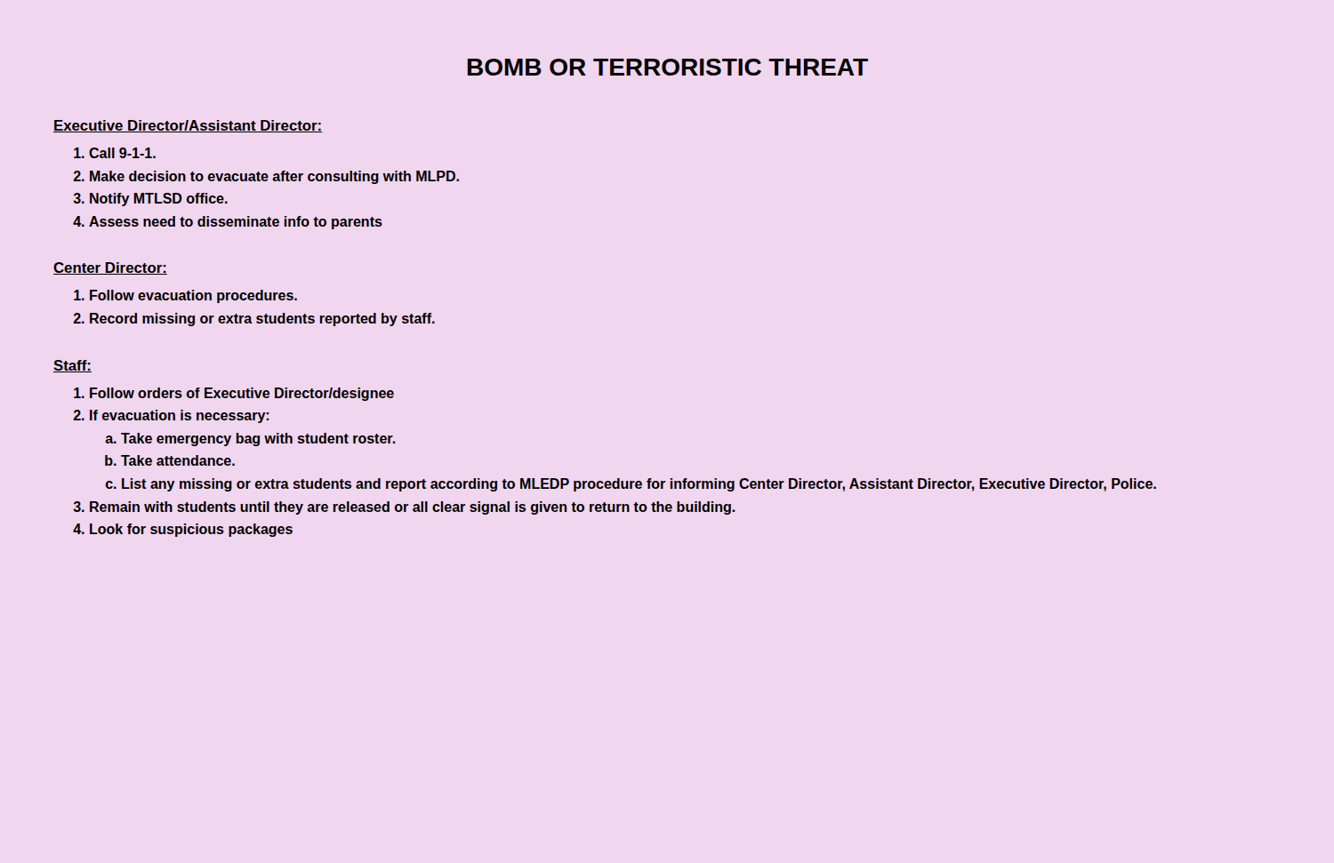BOMB OR TERRORISTIC THREAT
Executive Director/Assistant Director:
Call 9-1-1.
Make decision to evacuate after consulting with MLPD.
Notify MTLSD office.
Assess need to disseminate info to parents
Center Director:
Follow evacuation procedures.
Record missing or extra students reported by staff.
Staff:
Follow orders of Executive Director/designee
If evacuation is necessary:
Take emergency bag with student roster.
Take attendance.
List any missing or extra students and report according to MLEDP procedure for informing Center Director, Assistant Director, Executive Director, Police.
Remain with students until they are released or all clear signal is given to return to the building.
Look for suspicious packages